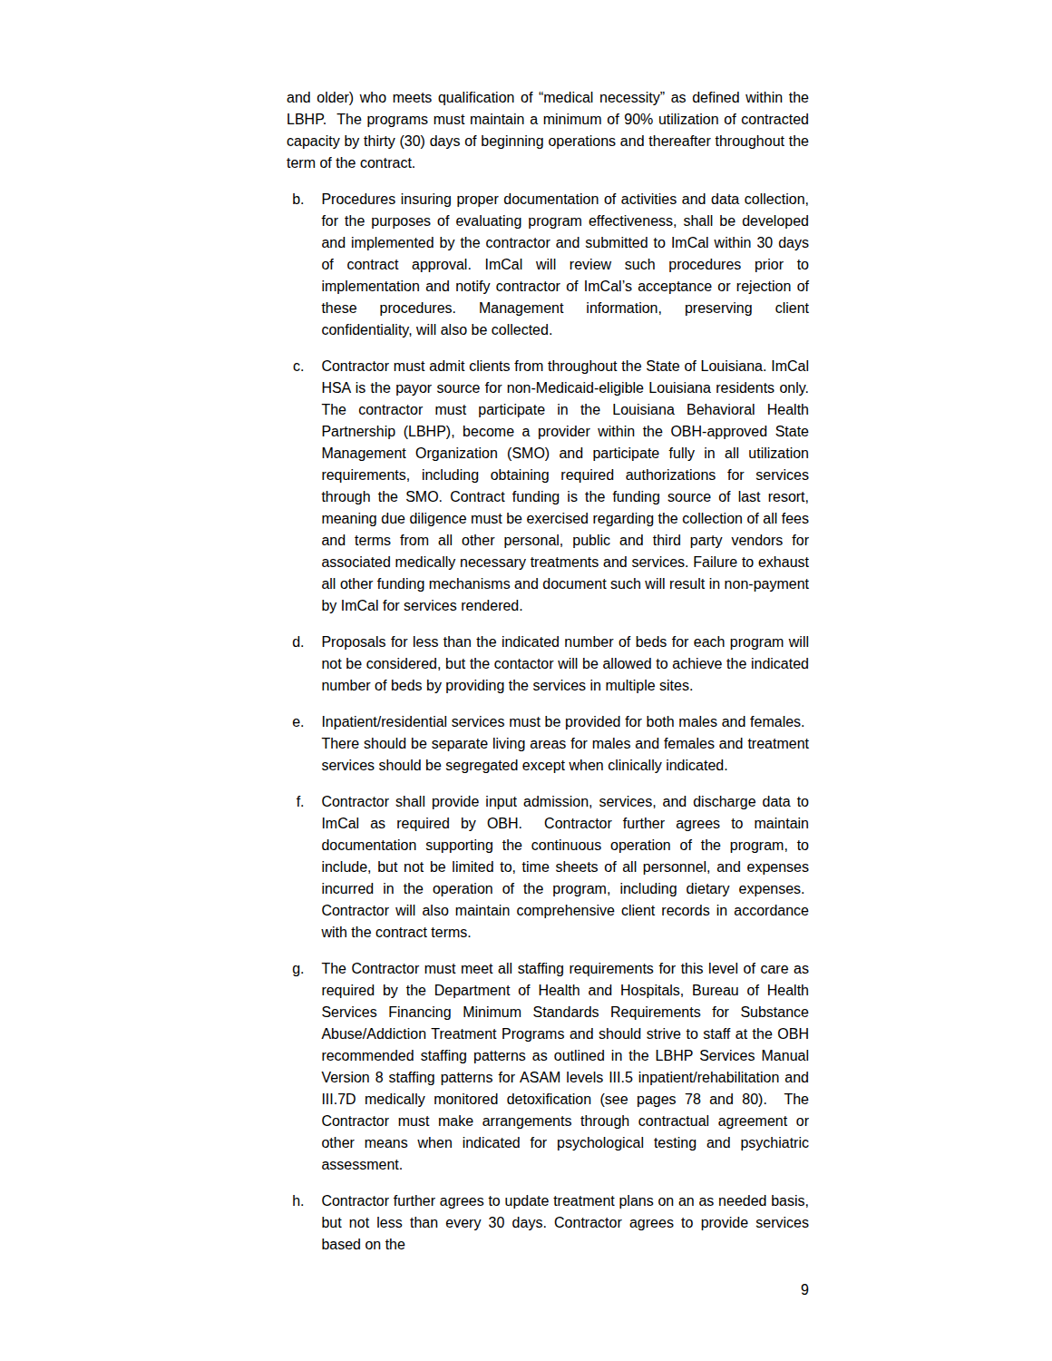and older) who meets qualification of “medical necessity” as defined within the LBHP. The programs must maintain a minimum of 90% utilization of contracted capacity by thirty (30) days of beginning operations and thereafter throughout the term of the contract.
Procedures insuring proper documentation of activities and data collection, for the purposes of evaluating program effectiveness, shall be developed and implemented by the contractor and submitted to ImCal within 30 days of contract approval. ImCal will review such procedures prior to implementation and notify contractor of ImCal’s acceptance or rejection of these procedures. Management information, preserving client confidentiality, will also be collected.
Contractor must admit clients from throughout the State of Louisiana. ImCal HSA is the payor source for non-Medicaid-eligible Louisiana residents only. The contractor must participate in the Louisiana Behavioral Health Partnership (LBHP), become a provider within the OBH-approved State Management Organization (SMO) and participate fully in all utilization requirements, including obtaining required authorizations for services through the SMO. Contract funding is the funding source of last resort, meaning due diligence must be exercised regarding the collection of all fees and terms from all other personal, public and third party vendors for associated medically necessary treatments and services. Failure to exhaust all other funding mechanisms and document such will result in non-payment by ImCal for services rendered.
Proposals for less than the indicated number of beds for each program will not be considered, but the contactor will be allowed to achieve the indicated number of beds by providing the services in multiple sites.
Inpatient/residential services must be provided for both males and females. There should be separate living areas for males and females and treatment services should be segregated except when clinically indicated.
Contractor shall provide input admission, services, and discharge data to ImCal as required by OBH. Contractor further agrees to maintain documentation supporting the continuous operation of the program, to include, but not be limited to, time sheets of all personnel, and expenses incurred in the operation of the program, including dietary expenses. Contractor will also maintain comprehensive client records in accordance with the contract terms.
The Contractor must meet all staffing requirements for this level of care as required by the Department of Health and Hospitals, Bureau of Health Services Financing Minimum Standards Requirements for Substance Abuse/Addiction Treatment Programs and should strive to staff at the OBH recommended staffing patterns as outlined in the LBHP Services Manual Version 8 staffing patterns for ASAM levels III.5 inpatient/rehabilitation and III.7D medically monitored detoxification (see pages 78 and 80). The Contractor must make arrangements through contractual agreement or other means when indicated for psychological testing and psychiatric assessment.
Contractor further agrees to update treatment plans on an as needed basis, but not less than every 30 days. Contractor agrees to provide services based on the
9